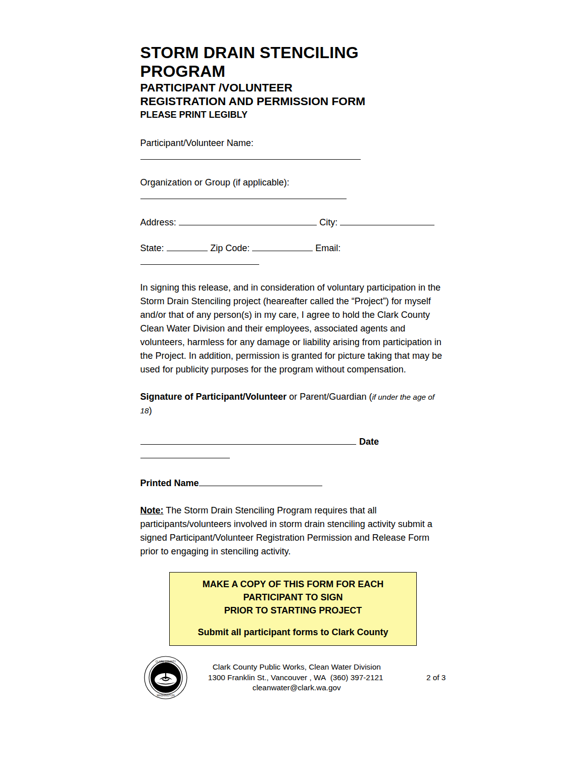STORM DRAIN STENCILING PROGRAM
PARTICIPANT /VOLUNTEER
REGISTRATION AND PERMISSION FORM
PLEASE PRINT LEGIBLY
Participant/Volunteer Name:
Organization or Group (if applicable):
Address: City:
State: Zip Code: Email:
In signing this release, and in consideration of voluntary participation in the Storm Drain Stenciling project (heareafter called the “Project”) for myself and/or that of any person(s) in my care, I agree to hold the Clark County Clean Water Division and their employees, associated agents and volunteers, harmless for any damage or liability arising from participation in the Project. In addition, permission is granted for picture taking that may be used for publicity purposes for the program without compensation.
Signature of Participant/Volunteer or Parent/Guardian (if under the age of 18)
Date
Printed Name
Note: The Storm Drain Stenciling Program requires that all participants/volunteers involved in storm drain stenciling activity submit a signed Participant/Volunteer Registration Permission and Release Form prior to engaging in stenciling activity.
MAKE A COPY OF THIS FORM FOR EACH PARTICIPANT TO SIGN
PRIOR TO STARTING PROJECT
Submit all participant forms to Clark County
CLARK COUNTY WASHINGTON
Clark County Public Works, Clean Water Division
1300 Franklin St., Vancouver , WA (360) 397-2121 cleanwater@clark.wa.gov
2 of 3